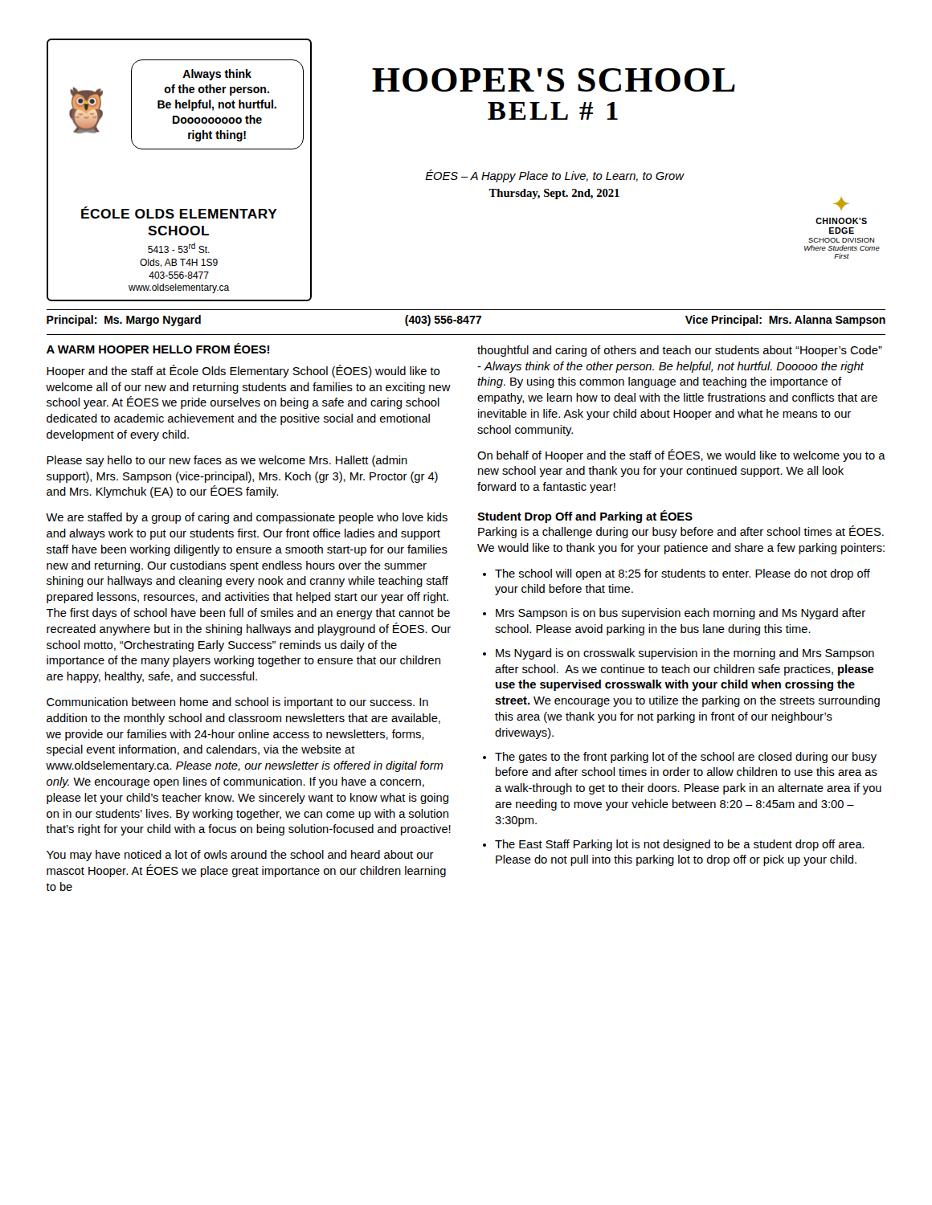🦉
Always think
of the other person.
Be helpful, not hurtful.
Dooooooooo the
right thing!
ÉCOLE OLDS ELEMENTARY SCHOOL
5413 - 53rd St.
Olds, AB T4H 1S9
403-556-8477
www.oldselementary.ca
HOOPER'S SCHOOL BELL # 1
ÉOES – A Happy Place to Live, to Learn, to Grow
Thursday, Sept. 2nd, 2021
✦ CHINOOK'S
EDGE
SCHOOL DIVISION
Where Students Come First
Principal: Ms. Margo Nygard (403) 556-8477 Vice Principal: Mrs. Alanna Sampson
A WARM HOOPER HELLO FROM ÉOES!
Hooper and the staff at École Olds Elementary School (ÉOES) would like to welcome all of our new and returning students and families to an exciting new school year. At ÉOES we pride ourselves on being a safe and caring school dedicated to academic achievement and the positive social and emotional development of every child.
Please say hello to our new faces as we welcome Mrs. Hallett (admin support), Mrs. Sampson (vice-principal), Mrs. Koch (gr 3), Mr. Proctor (gr 4) and Mrs. Klymchuk (EA) to our ÉOES family.
We are staffed by a group of caring and compassionate people who love kids and always work to put our students first. Our front office ladies and support staff have been working diligently to ensure a smooth start-up for our families new and returning. Our custodians spent endless hours over the summer shining our hallways and cleaning every nook and cranny while teaching staff prepared lessons, resources, and activities that helped start our year off right. The first days of school have been full of smiles and an energy that cannot be recreated anywhere but in the shining hallways and playground of ÉOES. Our school motto, “Orchestrating Early Success” reminds us daily of the importance of the many players working together to ensure that our children are happy, healthy, safe, and successful.
Communication between home and school is important to our success. In addition to the monthly school and classroom newsletters that are available, we provide our families with 24-hour online access to newsletters, forms, special event information, and calendars, via the website at www.oldselementary.ca. Please note, our newsletter is offered in digital form only. We encourage open lines of communication. If you have a concern, please let your child’s teacher know. We sincerely want to know what is going on in our students’ lives. By working together, we can come up with a solution that’s right for your child with a focus on being solution-focused and proactive!
You may have noticed a lot of owls around the school and heard about our mascot Hooper. At ÉOES we place great importance on our children learning to be
thoughtful and caring of others and teach our students about “Hooper’s Code” - Always think of the other person. Be helpful, not hurtful. Dooooo the right thing. By using this common language and teaching the importance of empathy, we learn how to deal with the little frustrations and conflicts that are inevitable in life. Ask your child about Hooper and what he means to our school community.
On behalf of Hooper and the staff of ÉOES, we would like to welcome you to a new school year and thank you for your continued support. We all look forward to a fantastic year!
Student Drop Off and Parking at ÉOES
Parking is a challenge during our busy before and after school times at ÉOES. We would like to thank you for your patience and share a few parking pointers:
The school will open at 8:25 for students to enter. Please do not drop off your child before that time.
Mrs Sampson is on bus supervision each morning and Ms Nygard after school. Please avoid parking in the bus lane during this time.
Ms Nygard is on crosswalk supervision in the morning and Mrs Sampson after school. As we continue to teach our children safe practices, please use the supervised crosswalk with your child when crossing the street. We encourage you to utilize the parking on the streets surrounding this area (we thank you for not parking in front of our neighbour’s driveways).
The gates to the front parking lot of the school are closed during our busy before and after school times in order to allow children to use this area as a walk-through to get to their doors. Please park in an alternate area if you are needing to move your vehicle between 8:20 – 8:45am and 3:00 – 3:30pm.
The East Staff Parking lot is not designed to be a student drop off area. Please do not pull into this parking lot to drop off or pick up your child.